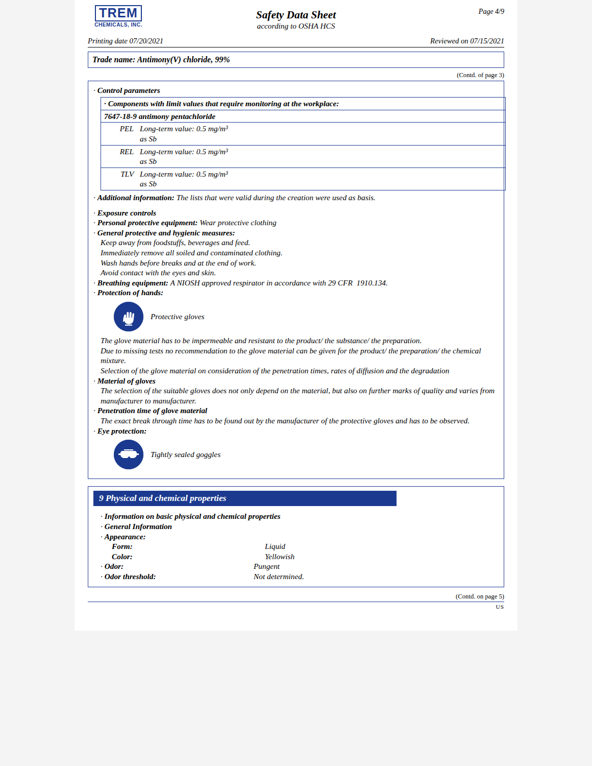TREM CHEMICALS, INC.
Page 4/9
Safety Data Sheet
according to OSHA HCS
Printing date 07/20/2021 Reviewed on 07/15/2021
Trade name: Antimony(V) chloride, 99%
(Contd. of page 3)
· Control parameters
| · Components with limit values that require monitoring at the workplace: |
| 7647-18-9 antimony pentachloride |
| PEL | Long-term value: 0.5 mg/m³ as Sb |
| REL | Long-term value: 0.5 mg/m³ as Sb |
| TLV | Long-term value: 0.5 mg/m³ as Sb |
· Additional information: The lists that were valid during the creation were used as basis.
· Exposure controls
· Personal protective equipment: Wear protective clothing
· General protective and hygienic measures:
Keep away from foodstuffs, beverages and feed.
Immediately remove all soiled and contaminated clothing.
Wash hands before breaks and at the end of work.
Avoid contact with the eyes and skin.
· Breathing equipment: A NIOSH approved respirator in accordance with 29 CFR 1910.134.
· Protection of hands:
Protective gloves
The glove material has to be impermeable and resistant to the product/ the substance/ the preparation.
Due to missing tests no recommendation to the glove material can be given for the product/ the preparation/ the chemical mixture.
Selection of the glove material on consideration of the penetration times, rates of diffusion and the degradation
· Material of gloves
The selection of the suitable gloves does not only depend on the material, but also on further marks of quality and varies from manufacturer to manufacturer.
· Penetration time of glove material
The exact break through time has to be found out by the manufacturer of the protective gloves and has to be observed.
· Eye protection:
Tightly sealed goggles
9 Physical and chemical properties
· Information on basic physical and chemical properties
· General Information
· Appearance:
Form:
Liquid
Color:
Yellowish
· Odor:
Pungent
· Odor threshold:
Not determined.
(Contd. on page 5)
US